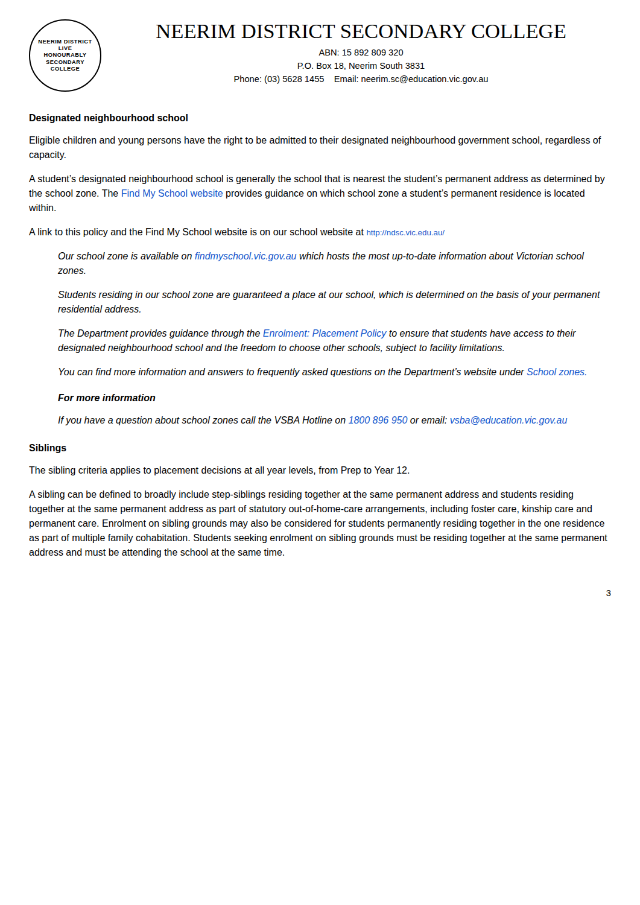NEERIM DISTRICT
LIVE
HONOURABLY
SECONDARY COLLEGE
NEERIM DISTRICT SECONDARY COLLEGE
ABN: 15 892 809 320
P.O. Box 18, Neerim South 3831
Phone: (03) 5628 1455 Email: neerim.sc@education.vic.gov.au
Designated neighbourhood school
Eligible children and young persons have the right to be admitted to their designated neighbourhood government school, regardless of capacity.
A student’s designated neighbourhood school is generally the school that is nearest the student’s permanent address as determined by the school zone. The Find My School website provides guidance on which school zone a student’s permanent residence is located within.
A link to this policy and the Find My School website is on our school website at http://ndsc.vic.edu.au/
Our school zone is available on findmyschool.vic.gov.au which hosts the most up-to-date information about Victorian school zones.
Students residing in our school zone are guaranteed a place at our school, which is determined on the basis of your permanent residential address.
The Department provides guidance through the Enrolment: Placement Policy to ensure that students have access to their designated neighbourhood school and the freedom to choose other schools, subject to facility limitations.
You can find more information and answers to frequently asked questions on the Department’s website under School zones.
For more information
If you have a question about school zones call the VSBA Hotline on 1800 896 950 or email: vsba@education.vic.gov.au
Siblings
The sibling criteria applies to placement decisions at all year levels, from Prep to Year 12.
A sibling can be defined to broadly include step-siblings residing together at the same permanent address and students residing together at the same permanent address as part of statutory out-of-home-care arrangements, including foster care, kinship care and permanent care. Enrolment on sibling grounds may also be considered for students permanently residing together in the one residence as part of multiple family cohabitation. Students seeking enrolment on sibling grounds must be residing together at the same permanent address and must be attending the school at the same time.
3